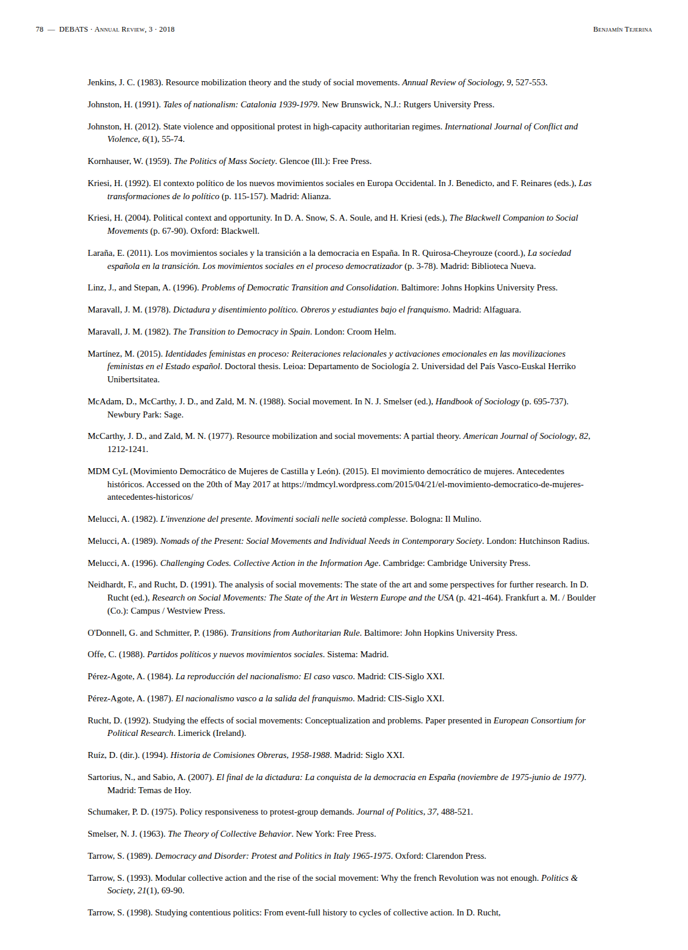78 — DEBATS · Annual Review, 3 · 2018
Benjamín Tejerina
Jenkins, J. C. (1983). Resource mobilization theory and the study of social movements. Annual Review of Sociology, 9, 527-553.
Johnston, H. (1991). Tales of nationalism: Catalonia 1939-1979. New Brunswick, N.J.: Rutgers University Press.
Johnston, H. (2012). State violence and oppositional protest in high-capacity authoritarian regimes. International Journal of Conflict and Violence, 6(1), 55-74.
Kornhauser, W. (1959). The Politics of Mass Society. Glencoe (Ill.): Free Press.
Kriesi, H. (1992). El contexto político de los nuevos movimientos sociales en Europa Occidental. In J. Benedicto, and F. Reinares (eds.), Las transformaciones de lo político (p. 115-157). Madrid: Alianza.
Kriesi, H. (2004). Political context and opportunity. In D. A. Snow, S. A. Soule, and H. Kriesi (eds.), The Blackwell Companion to Social Movements (p. 67-90). Oxford: Blackwell.
Laraña, E. (2011). Los movimientos sociales y la transición a la democracia en España. In R. Quirosa-Cheyrouze (coord.), La sociedad española en la transición. Los movimientos sociales en el proceso democratizador (p. 3-78). Madrid: Biblioteca Nueva.
Linz, J., and Stepan, A. (1996). Problems of Democratic Transition and Consolidation. Baltimore: Johns Hopkins University Press.
Maravall, J. M. (1978). Dictadura y disentimiento político. Obreros y estudiantes bajo el franquismo. Madrid: Alfaguara.
Maravall, J. M. (1982). The Transition to Democracy in Spain. London: Croom Helm.
Martínez, M. (2015). Identidades feministas en proceso: Reiteraciones relacionales y activaciones emocionales en las movilizaciones feministas en el Estado español. Doctoral thesis. Leioa: Departamento de Sociología 2. Universidad del País Vasco-Euskal Herriko Unibertsitatea.
McAdam, D., McCarthy, J. D., and Zald, M. N. (1988). Social movement. In N. J. Smelser (ed.), Handbook of Sociology (p. 695-737). Newbury Park: Sage.
McCarthy, J. D., and Zald, M. N. (1977). Resource mobilization and social movements: A partial theory. American Journal of Sociology, 82, 1212-1241.
MDM CyL (Movimiento Democrático de Mujeres de Castilla y León). (2015). El movimiento democrático de mujeres. Antecedentes históricos. Accessed on the 20th of May 2017 at https://mdmcyl.wordpress.com/2015/04/21/el-movimiento-democratico-de-mujeres-antecedentes-historicos/
Melucci, A. (1982). L'invenzione del presente. Movimenti sociali nelle società complesse. Bologna: Il Mulino.
Melucci, A. (1989). Nomads of the Present: Social Movements and Individual Needs in Contemporary Society. London: Hutchinson Radius.
Melucci, A. (1996). Challenging Codes. Collective Action in the Information Age. Cambridge: Cambridge University Press.
Neidhardt, F., and Rucht, D. (1991). The analysis of social movements: The state of the art and some perspectives for further research. In D. Rucht (ed.), Research on Social Movements: The State of the Art in Western Europe and the USA (p. 421-464). Frankfurt a. M. / Boulder (Co.): Campus / Westview Press.
O'Donnell, G. and Schmitter, P. (1986). Transitions from Authoritarian Rule. Baltimore: John Hopkins University Press.
Offe, C. (1988). Partidos políticos y nuevos movimientos sociales. Sistema: Madrid.
Pérez-Agote, A. (1984). La reproducción del nacionalismo: El caso vasco. Madrid: CIS-Siglo XXI.
Pérez-Agote, A. (1987). El nacionalismo vasco a la salida del franquismo. Madrid: CIS-Siglo XXI.
Rucht, D. (1992). Studying the effects of social movements: Conceptualization and problems. Paper presented in European Consortium for Political Research. Limerick (Ireland).
Ruíz, D. (dir.). (1994). Historia de Comisiones Obreras, 1958-1988. Madrid: Siglo XXI.
Sartorius, N., and Sabio, A. (2007). El final de la dictadura: La conquista de la democracia en España (noviembre de 1975-junio de 1977). Madrid: Temas de Hoy.
Schumaker, P. D. (1975). Policy responsiveness to protest-group demands. Journal of Politics, 37, 488-521.
Smelser, N. J. (1963). The Theory of Collective Behavior. New York: Free Press.
Tarrow, S. (1989). Democracy and Disorder: Protest and Politics in Italy 1965-1975. Oxford: Clarendon Press.
Tarrow, S. (1993). Modular collective action and the rise of the social movement: Why the french Revolution was not enough. Politics & Society, 21(1), 69-90.
Tarrow, S. (1998). Studying contentious politics: From event-full history to cycles of collective action. In D. Rucht,